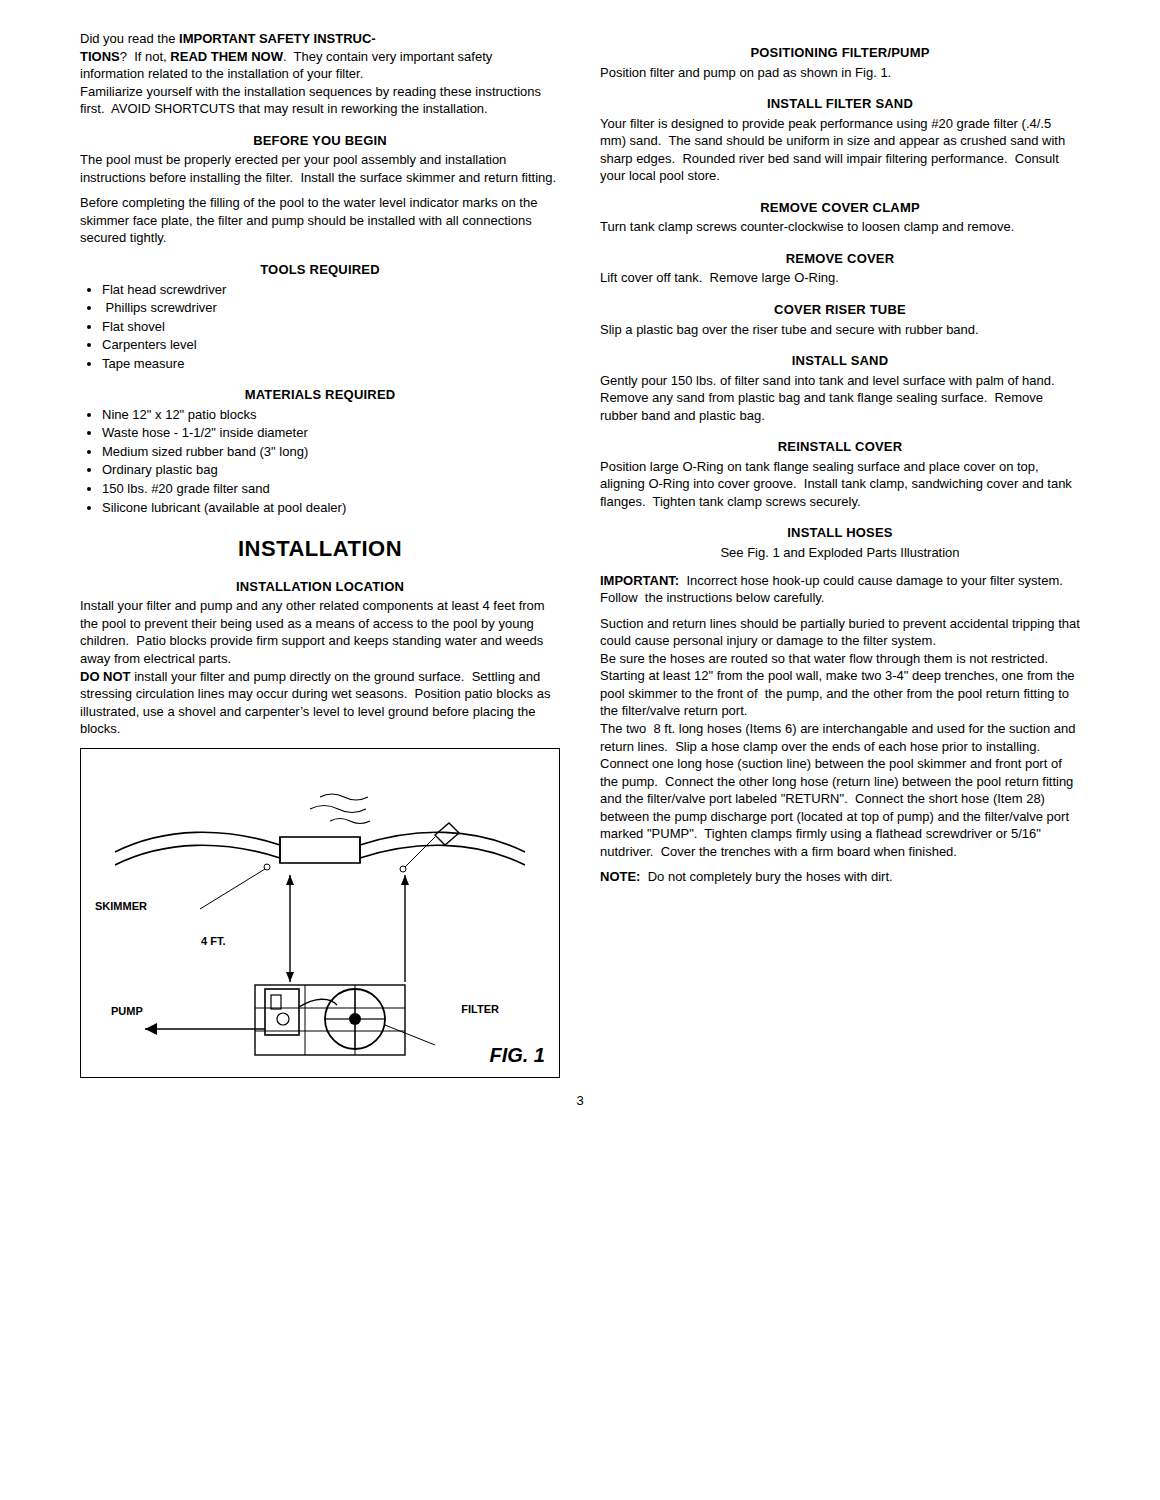Did you read the IMPORTANT SAFETY INSTRUC-
TIONS? If not, READ THEM NOW. They contain very important safety information related to the installation of your filter.
Familiarize yourself with the installation sequences by reading these instructions first. AVOID SHORTCUTS that may result in reworking the installation.
BEFORE YOU BEGIN
The pool must be properly erected per your pool assembly and installation instructions before installing the filter. Install the surface skimmer and return fitting.
Before completing the filling of the pool to the water level indicator marks on the skimmer face plate, the filter and pump should be installed with all connections secured tightly.
TOOLS REQUIRED
Flat head screwdriver
Phillips screwdriver
Flat shovel
Carpenters level
Tape measure
MATERIALS REQUIRED
Nine 12" x 12" patio blocks
Waste hose - 1-1/2" inside diameter
Medium sized rubber band (3" long)
Ordinary plastic bag
150 lbs. #20 grade filter sand
Silicone lubricant (available at pool dealer)
INSTALLATION
INSTALLATION LOCATION
Install your filter and pump and any other related components at least 4 feet from the pool to prevent their being used as a means of access to the pool by young children. Patio blocks provide firm support and keeps standing water and weeds away from electrical parts.
DO NOT install your filter and pump directly on the ground surface. Settling and stressing circulation lines may occur during wet seasons. Position patio blocks as illustrated, use a shovel and carpenter’s level to level ground before placing the blocks.
SKIMMER 4 FT. PUMP FILTER FIG. 1
POSITIONING FILTER/PUMP
Position filter and pump on pad as shown in Fig. 1.
INSTALL FILTER SAND
Your filter is designed to provide peak performance using #20 grade filter (.4/.5 mm) sand. The sand should be uniform in size and appear as crushed sand with sharp edges. Rounded river bed sand will impair filtering performance. Consult your local pool store.
REMOVE COVER CLAMP
Turn tank clamp screws counter-clockwise to loosen clamp and remove.
REMOVE COVER
Lift cover off tank. Remove large O-Ring.
COVER RISER TUBE
Slip a plastic bag over the riser tube and secure with rubber band.
INSTALL SAND
Gently pour 150 lbs. of filter sand into tank and level surface with palm of hand. Remove any sand from plastic bag and tank flange sealing surface. Remove rubber band and plastic bag.
REINSTALL COVER
Position large O-Ring on tank flange sealing surface and place cover on top, aligning O-Ring into cover groove. Install tank clamp, sandwiching cover and tank flanges. Tighten tank clamp screws securely.
INSTALL HOSES
See Fig. 1 and Exploded Parts Illustration
IMPORTANT: Incorrect hose hook-up could cause damage to your filter system. Follow the instructions below carefully.
Suction and return lines should be partially buried to prevent accidental tripping that could cause personal injury or damage to the filter system.
Be sure the hoses are routed so that water flow through them is not restricted.
Starting at least 12" from the pool wall, make two 3-4" deep trenches, one from the pool skimmer to the front of the pump, and the other from the pool return fitting to the filter/valve return port.
The two 8 ft. long hoses (Items 6) are interchangable and used for the suction and return lines. Slip a hose clamp over the ends of each hose prior to installing. Connect one long hose (suction line) between the pool skimmer and front port of the pump. Connect the other long hose (return line) between the pool return fitting and the filter/valve port labeled "RETURN". Connect the short hose (Item 28) between the pump discharge port (located at top of pump) and the filter/valve port marked "PUMP". Tighten clamps firmly using a flathead screwdriver or 5/16" nutdriver. Cover the trenches with a firm board when finished.
NOTE: Do not completely bury the hoses with dirt.
3